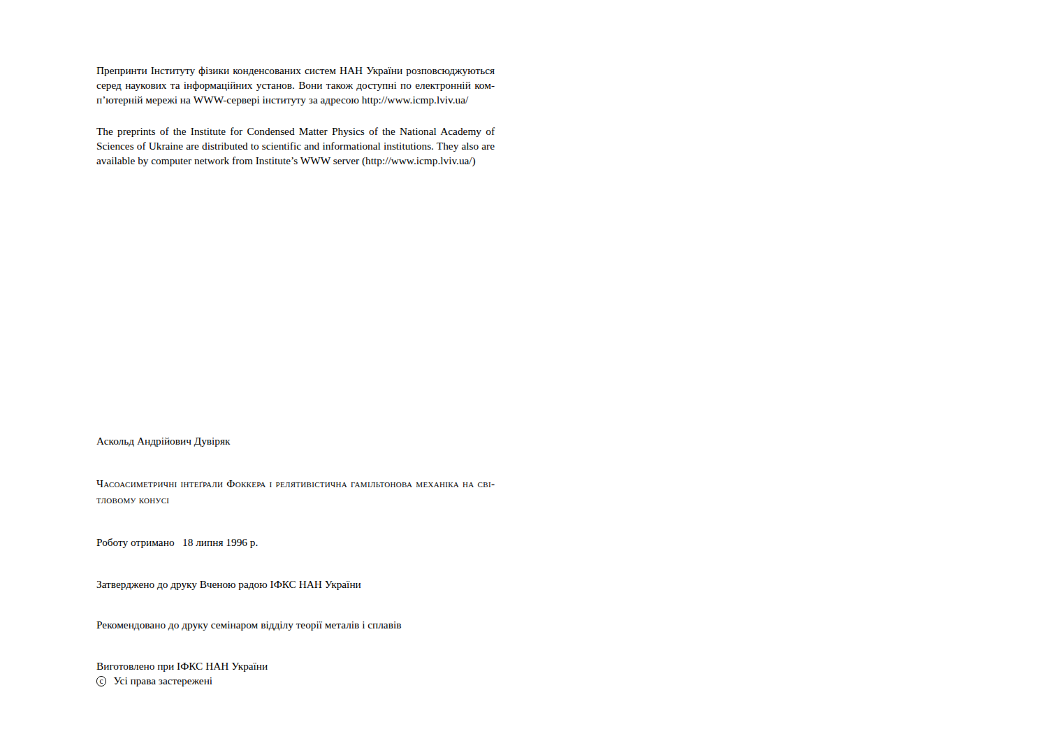Препринти Інституту фізики конденсованих систем НАН України розповсюджуються серед наукових та інформаційних установ. Вони також доступні по електронній комп’ютерній мережі на WWW-сервері інституту за адресою http://www.icmp.lviv.ua/
The preprints of the Institute for Condensed Matter Physics of the National Academy of Sciences of Ukraine are distributed to scientific and informational institutions. They also are available by computer network from Institute’s WWW server (http://www.icmp.lviv.ua/)
Аскольд Андрійович Дувіряк
Часоасиметричні інтеґрали Фоккера і релятивістична гамільтонова механіка на світловому конусі
Роботу отримано 18 липня 1996 р.
Затверджено до друку Вченою радою ІФКС НАН України
Рекомендовано до друку семінаром відділу теорії металів і сплавів
Виготовлено при ІФКС НАН України
c Усі права застережені